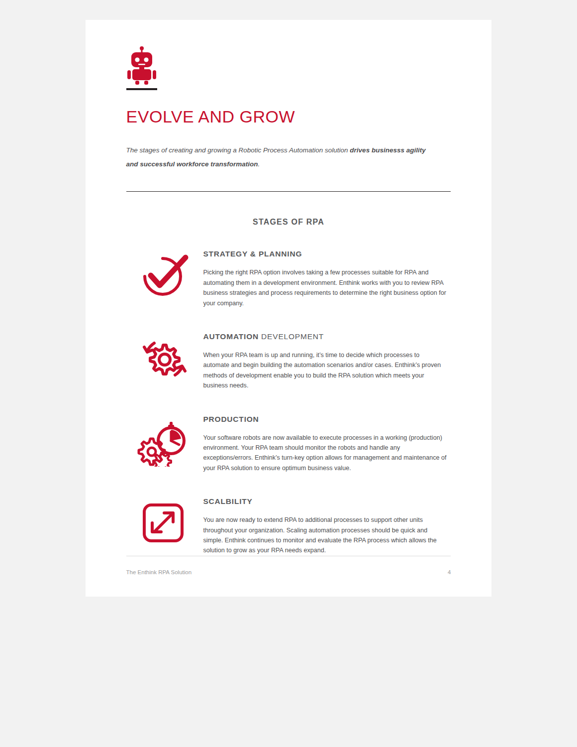EVOLVE AND GROW
The stages of creating and growing a Robotic Process Automation solution drives businesss agility and successful workforce transformation.
STAGES OF RPA
STRATEGY & PLANNING
Picking the right RPA option involves taking a few processes suitable for RPA and automating them in a development environment. Enthink works with you to review RPA business strategies and process requirements to determine the right business option for your company.
AUTOMATION DEVELOPMENT
When your RPA team is up and running, it’s time to decide which processes to automate and begin building the automation scenarios and/or cases. Enthink’s proven methods of development enable you to build the RPA solution which meets your business needs.
PRODUCTION
Your software robots are now available to execute processes in a working (production) environment. Your RPA team should monitor the robots and handle any exceptions/errors. Enthink’s turn-key option allows for management and maintenance of your RPA solution to ensure optimum business value.
SCALBILITY
You are now ready to extend RPA to additional processes to support other units throughout your organization. Scaling automation processes should be quick and simple. Enthink continues to monitor and evaluate the RPA process which allows the solution to grow as your RPA needs expand.
The Enthink RPA Solution 4